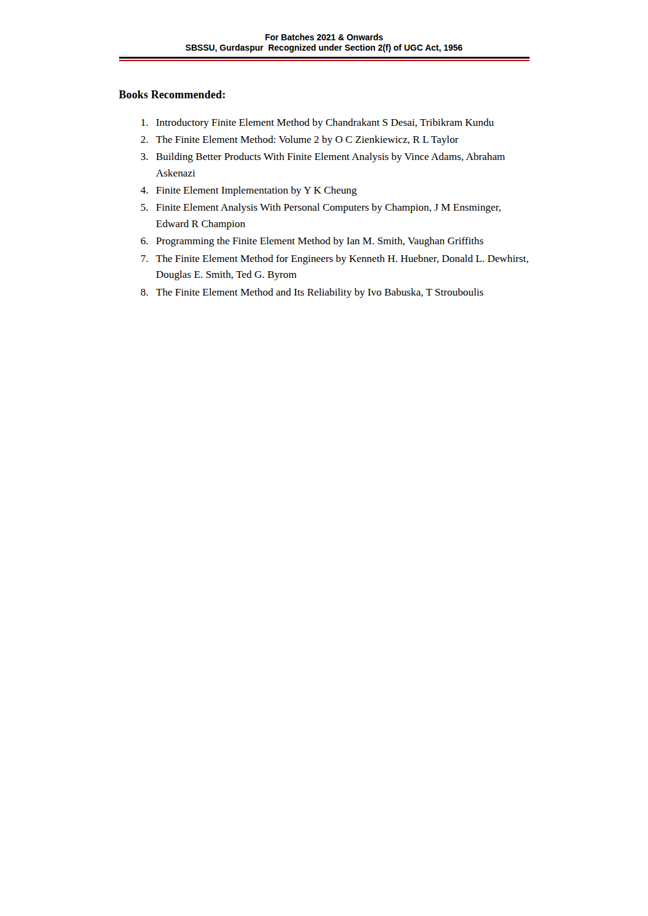For Batches 2021 & Onwards SBSSU, Gurdaspur Recognized under Section 2(f) of UGC Act, 1956
Books Recommended:
Introductory Finite Element Method by Chandrakant S Desai, Tribikram Kundu
The Finite Element Method: Volume 2 by O C Zienkiewicz, R L Taylor
Building Better Products With Finite Element Analysis by Vince Adams, Abraham Askenazi
Finite Element Implementation by Y K Cheung
Finite Element Analysis With Personal Computers by Champion, J M Ensminger, Edward R Champion
Programming the Finite Element Method by Ian M. Smith, Vaughan Griffiths
The Finite Element Method for Engineers by Kenneth H. Huebner, Donald L. Dewhirst, Douglas E. Smith, Ted G. Byrom
The Finite Element Method and Its Reliability by Ivo Babuska, T Strouboulis